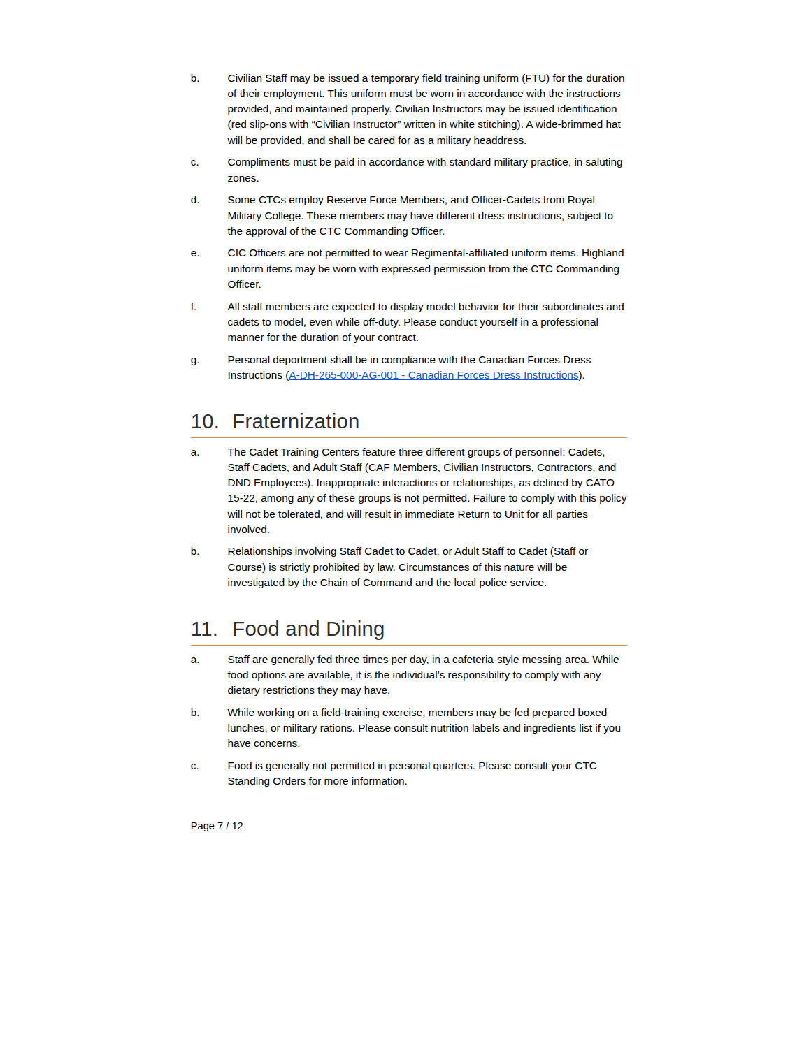b. Civilian Staff may be issued a temporary field training uniform (FTU) for the duration of their employment. This uniform must be worn in accordance with the instructions provided, and maintained properly. Civilian Instructors may be issued identification (red slip-ons with “Civilian Instructor” written in white stitching). A wide-brimmed hat will be provided, and shall be cared for as a military headdress.
c. Compliments must be paid in accordance with standard military practice, in saluting zones.
d. Some CTCs employ Reserve Force Members, and Officer-Cadets from Royal Military College. These members may have different dress instructions, subject to the approval of the CTC Commanding Officer.
e. CIC Officers are not permitted to wear Regimental-affiliated uniform items. Highland uniform items may be worn with expressed permission from the CTC Commanding Officer.
f. All staff members are expected to display model behavior for their subordinates and cadets to model, even while off-duty. Please conduct yourself in a professional manner for the duration of your contract.
g. Personal deportment shall be in compliance with the Canadian Forces Dress Instructions (A-DH-265-000-AG-001 - Canadian Forces Dress Instructions).
10. Fraternization
a. The Cadet Training Centers feature three different groups of personnel: Cadets, Staff Cadets, and Adult Staff (CAF Members, Civilian Instructors, Contractors, and DND Employees). Inappropriate interactions or relationships, as defined by CATO 15-22, among any of these groups is not permitted. Failure to comply with this policy will not be tolerated, and will result in immediate Return to Unit for all parties involved.
b. Relationships involving Staff Cadet to Cadet, or Adult Staff to Cadet (Staff or Course) is strictly prohibited by law. Circumstances of this nature will be investigated by the Chain of Command and the local police service.
11. Food and Dining
a. Staff are generally fed three times per day, in a cafeteria-style messing area. While food options are available, it is the individual’s responsibility to comply with any dietary restrictions they may have.
b. While working on a field-training exercise, members may be fed prepared boxed lunches, or military rations. Please consult nutrition labels and ingredients list if you have concerns.
c. Food is generally not permitted in personal quarters. Please consult your CTC Standing Orders for more information.
Page 7 / 12